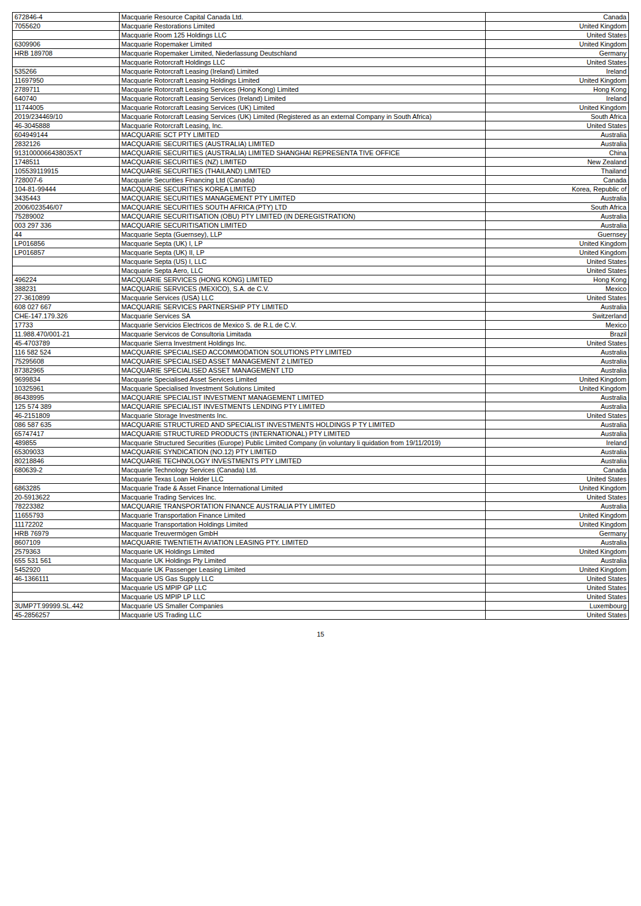| 672846-4 | Macquarie Resource Capital Canada Ltd. | Canada |
| 7055620 | Macquarie Restorations Limited | United Kingdom |
| | Macquarie Room 125 Holdings LLC | United States |
| 6309906 | Macquarie Ropemaker Limited | United Kingdom |
| HRB 189708 | Macquarie Ropemaker Limited, Niederlassung Deutschland | Germany |
| | Macquarie Rotorcraft Holdings LLC | United States |
| 535266 | Macquarie Rotorcraft Leasing (Ireland) Limited | Ireland |
| 11697950 | Macquarie Rotorcraft Leasing Holdings Limited | United Kingdom |
| 2789711 | Macquarie Rotorcraft Leasing Services (Hong Kong) Limited | Hong Kong |
| 640740 | Macquarie Rotorcraft Leasing Services (Ireland) Limited | Ireland |
| 11744005 | Macquarie Rotorcraft Leasing Services (UK) Limited | United Kingdom |
| 2019/234469/10 | Macquarie Rotorcraft Leasing Services (UK) Limited (Registered as an external Company in South Africa) | South Africa |
| 46-3045888 | Macquarie Rotorcraft Leasing, Inc. | United States |
| 604949144 | MACQUARIE SCT PTY LIMITED | Australia |
| 2832126 | MACQUARIE SECURITIES (AUSTRALIA) LIMITED | Australia |
| 9131000066438035XT | MACQUARIE SECURITIES (AUSTRALIA) LIMITED SHANGHAI REPRESENTA TIVE OFFICE | China |
| 1748511 | MACQUARIE SECURITIES (NZ) LIMITED | New Zealand |
| 105539119915 | MACQUARIE SECURITIES (THAILAND) LIMITED | Thailand |
| 728007-6 | Macquarie Securities Financing Ltd (Canada) | Canada |
| 104-81-99444 | MACQUARIE SECURITIES KOREA LIMITED | Korea, Republic of |
| 3435443 | MACQUARIE SECURITIES MANAGEMENT PTY LIMITED | Australia |
| 2006/023546/07 | MACQUARIE SECURITIES SOUTH AFRICA (PTY) LTD | South Africa |
| 75289002 | MACQUARIE SECURITISATION (OBU) PTY LIMITED (IN DEREGISTRATION) | Australia |
| 003 297 336 | MACQUARIE SECURITISATION LIMITED | Australia |
| 44 | Macquarie Septa (Guernsey), LLP | Guernsey |
| LP016856 | Macquarie Septa (UK) I, LP | United Kingdom |
| LP016857 | Macquarie Septa (UK) II, LP | United Kingdom |
| | Macquarie Septa (US) I, LLC | United States |
| | Macquarie Septa Aero, LLC | United States |
| 496224 | MACQUARIE SERVICES (HONG KONG) LIMITED | Hong Kong |
| 388231 | MACQUARIE SERVICES (MEXICO), S.A. de C.V. | Mexico |
| 27-3610899 | Macquarie Services (USA) LLC | United States |
| 608 027 667 | MACQUARIE SERVICES PARTNERSHIP PTY LIMITED | Australia |
| CHE-147.179.326 | Macquarie Services SA | Switzerland |
| 17733 | Macquarie Servicios Electricos de Mexico S. de R.L de C.V. | Mexico |
| 11.988.470/001-21 | Macquarie Servicos de Consultoria Limitada | Brazil |
| 45-4703789 | Macquarie Sierra Investment Holdings Inc. | United States |
| 116 582 524 | MACQUARIE SPECIALISED ACCOMMODATION SOLUTIONS PTY LIMITED | Australia |
| 75295608 | MACQUARIE SPECIALISED ASSET MANAGEMENT 2 LIMITED | Australia |
| 87382965 | MACQUARIE SPECIALISED ASSET MANAGEMENT LTD | Australia |
| 9699834 | Macquarie Specialised Asset Services Limited | United Kingdom |
| 10325961 | Macquarie Specialised Investment Solutions Limited | United Kingdom |
| 86438995 | MACQUARIE SPECIALIST INVESTMENT MANAGEMENT LIMITED | Australia |
| 125 574 389 | MACQUARIE SPECIALIST INVESTMENTS LENDING PTY LIMITED | Australia |
| 46-2151809 | Macquarie Storage Investments Inc. | United States |
| 086 587 635 | MACQUARIE STRUCTURED AND SPECIALIST INVESTMENTS HOLDINGS P TY LIMITED | Australia |
| 65747417 | MACQUARIE STRUCTURED PRODUCTS (INTERNATIONAL) PTY LIMITED | Australia |
| 489855 | Macquarie Structured Securities (Europe) Public Limited Company (in voluntary li quidation from 19/11/2019) | Ireland |
| 65309033 | MACQUARIE SYNDICATION (NO.12) PTY LIMITED | Australia |
| 80218846 | MACQUARIE TECHNOLOGY INVESTMENTS PTY LIMITED | Australia |
| 680639-2 | Macquarie Technology Services (Canada) Ltd. | Canada |
| | Macquarie Texas Loan Holder LLC | United States |
| 6863285 | Macquarie Trade & Asset Finance International Limited | United Kingdom |
| 20-5913622 | Macquarie Trading Services Inc. | United States |
| 78223382 | MACQUARIE TRANSPORTATION FINANCE AUSTRALIA PTY LIMITED | Australia |
| 11655793 | Macquarie Transportation Finance Limited | United Kingdom |
| 11172202 | Macquarie Transportation Holdings Limited | United Kingdom |
| HRB 76979 | Macquarie Treuvermögen GmbH | Germany |
| 8607109 | MACQUARIE TWENTIETH AVIATION LEASING PTY. LIMITED | Australia |
| 2579363 | Macquarie UK Holdings Limited | United Kingdom |
| 655 531 561 | Macquarie UK Holdings Pty Limited | Australia |
| 5452920 | Macquarie UK Passenger Leasing Limited | United Kingdom |
| 46-1366111 | Macquarie US Gas Supply LLC | United States |
| | Macquarie US MPIP GP LLC | United States |
| | Macquarie US MPIP LP LLC | United States |
| 3UMP7T.99999.SL.442 | Macquarie US Smaller Companies | Luxembourg |
| 45-2856257 | Macquarie US Trading LLC | United States |
15